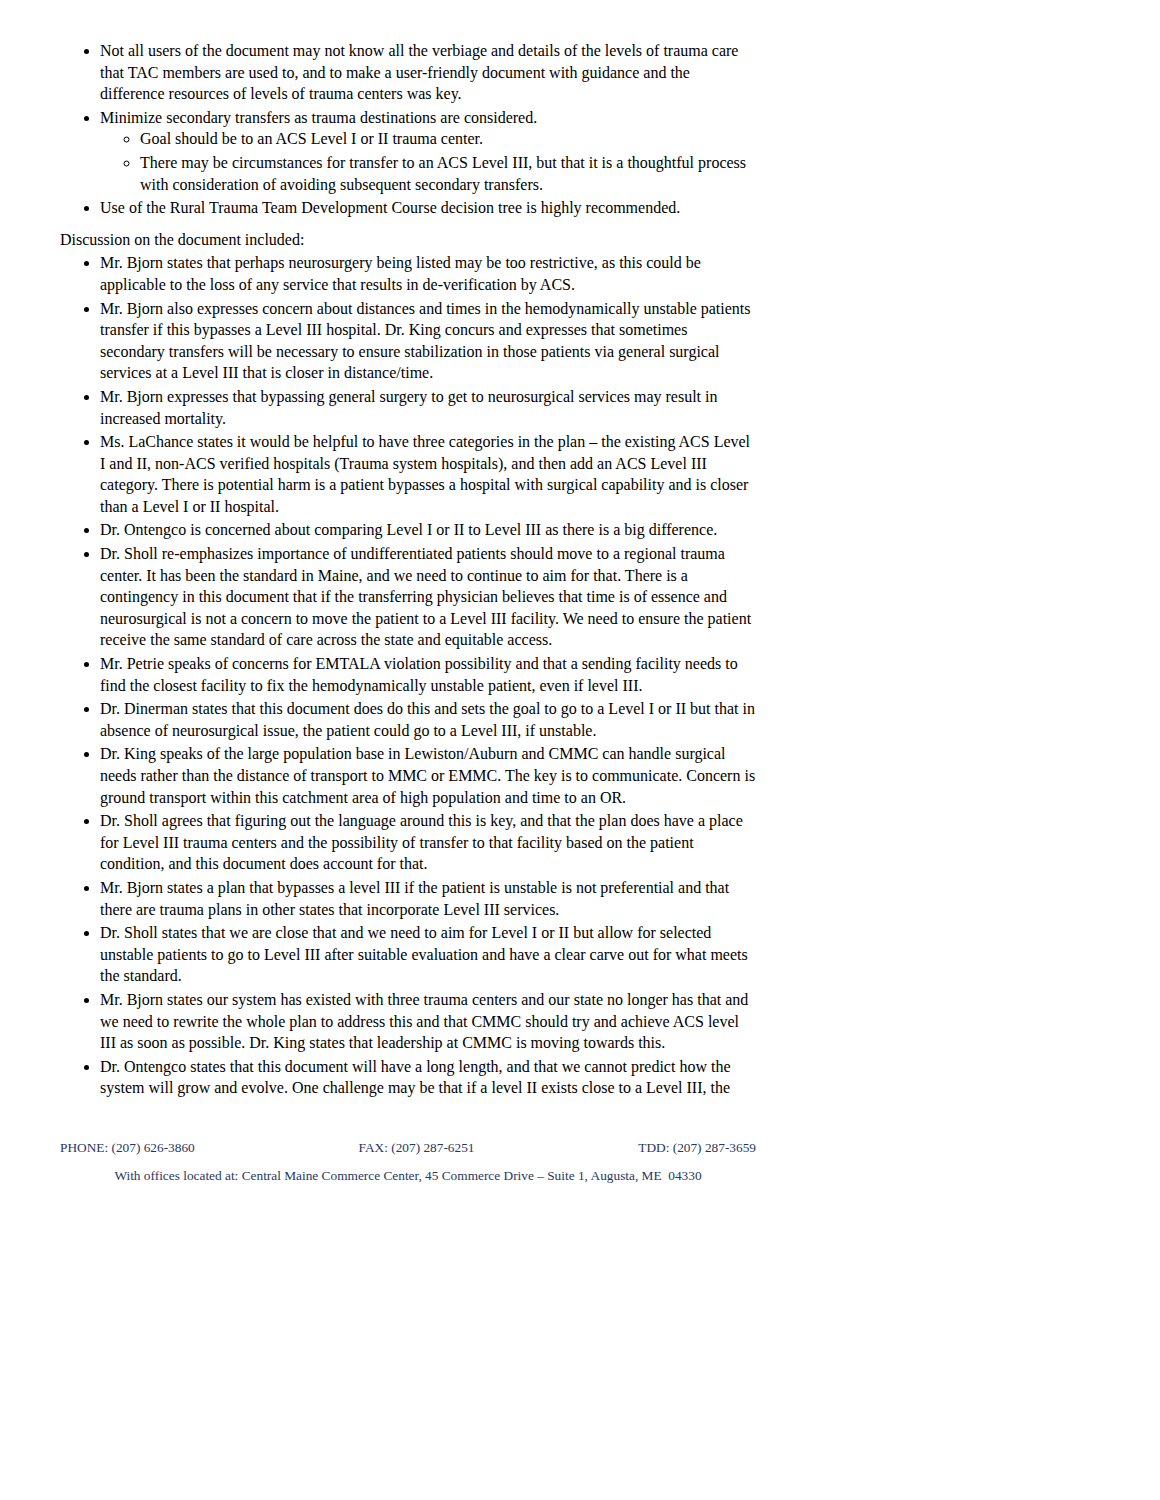Not all users of the document may not know all the verbiage and details of the levels of trauma care that TAC members are used to, and to make a user-friendly document with guidance and the difference resources of levels of trauma centers was key.
Minimize secondary transfers as trauma destinations are considered.
Goal should be to an ACS Level I or II trauma center.
There may be circumstances for transfer to an ACS Level III, but that it is a thoughtful process with consideration of avoiding subsequent secondary transfers.
Use of the Rural Trauma Team Development Course decision tree is highly recommended.
Discussion on the document included:
Mr. Bjorn states that perhaps neurosurgery being listed may be too restrictive, as this could be applicable to the loss of any service that results in de-verification by ACS.
Mr. Bjorn also expresses concern about distances and times in the hemodynamically unstable patients transfer if this bypasses a Level III hospital. Dr. King concurs and expresses that sometimes secondary transfers will be necessary to ensure stabilization in those patients via general surgical services at a Level III that is closer in distance/time.
Mr. Bjorn expresses that bypassing general surgery to get to neurosurgical services may result in increased mortality.
Ms. LaChance states it would be helpful to have three categories in the plan – the existing ACS Level I and II, non-ACS verified hospitals (Trauma system hospitals), and then add an ACS Level III category. There is potential harm is a patient bypasses a hospital with surgical capability and is closer than a Level I or II hospital.
Dr. Ontengco is concerned about comparing Level I or II to Level III as there is a big difference.
Dr. Sholl re-emphasizes importance of undifferentiated patients should move to a regional trauma center. It has been the standard in Maine, and we need to continue to aim for that. There is a contingency in this document that if the transferring physician believes that time is of essence and neurosurgical is not a concern to move the patient to a Level III facility. We need to ensure the patient receive the same standard of care across the state and equitable access.
Mr. Petrie speaks of concerns for EMTALA violation possibility and that a sending facility needs to find the closest facility to fix the hemodynamically unstable patient, even if level III.
Dr. Dinerman states that this document does do this and sets the goal to go to a Level I or II but that in absence of neurosurgical issue, the patient could go to a Level III, if unstable.
Dr. King speaks of the large population base in Lewiston/Auburn and CMMC can handle surgical needs rather than the distance of transport to MMC or EMMC. The key is to communicate. Concern is ground transport within this catchment area of high population and time to an OR.
Dr. Sholl agrees that figuring out the language around this is key, and that the plan does have a place for Level III trauma centers and the possibility of transfer to that facility based on the patient condition, and this document does account for that.
Mr. Bjorn states a plan that bypasses a level III if the patient is unstable is not preferential and that there are trauma plans in other states that incorporate Level III services.
Dr. Sholl states that we are close that and we need to aim for Level I or II but allow for selected unstable patients to go to Level III after suitable evaluation and have a clear carve out for what meets the standard.
Mr. Bjorn states our system has existed with three trauma centers and our state no longer has that and we need to rewrite the whole plan to address this and that CMMC should try and achieve ACS level III as soon as possible. Dr. King states that leadership at CMMC is moving towards this.
Dr. Ontengco states that this document will have a long length, and that we cannot predict how the system will grow and evolve. One challenge may be that if a level II exists close to a Level III, the
PHONE: (207) 626-3860 FAX: (207) 287-6251 TDD: (207) 287-3659
With offices located at: Central Maine Commerce Center, 45 Commerce Drive – Suite 1, Augusta, ME 04330